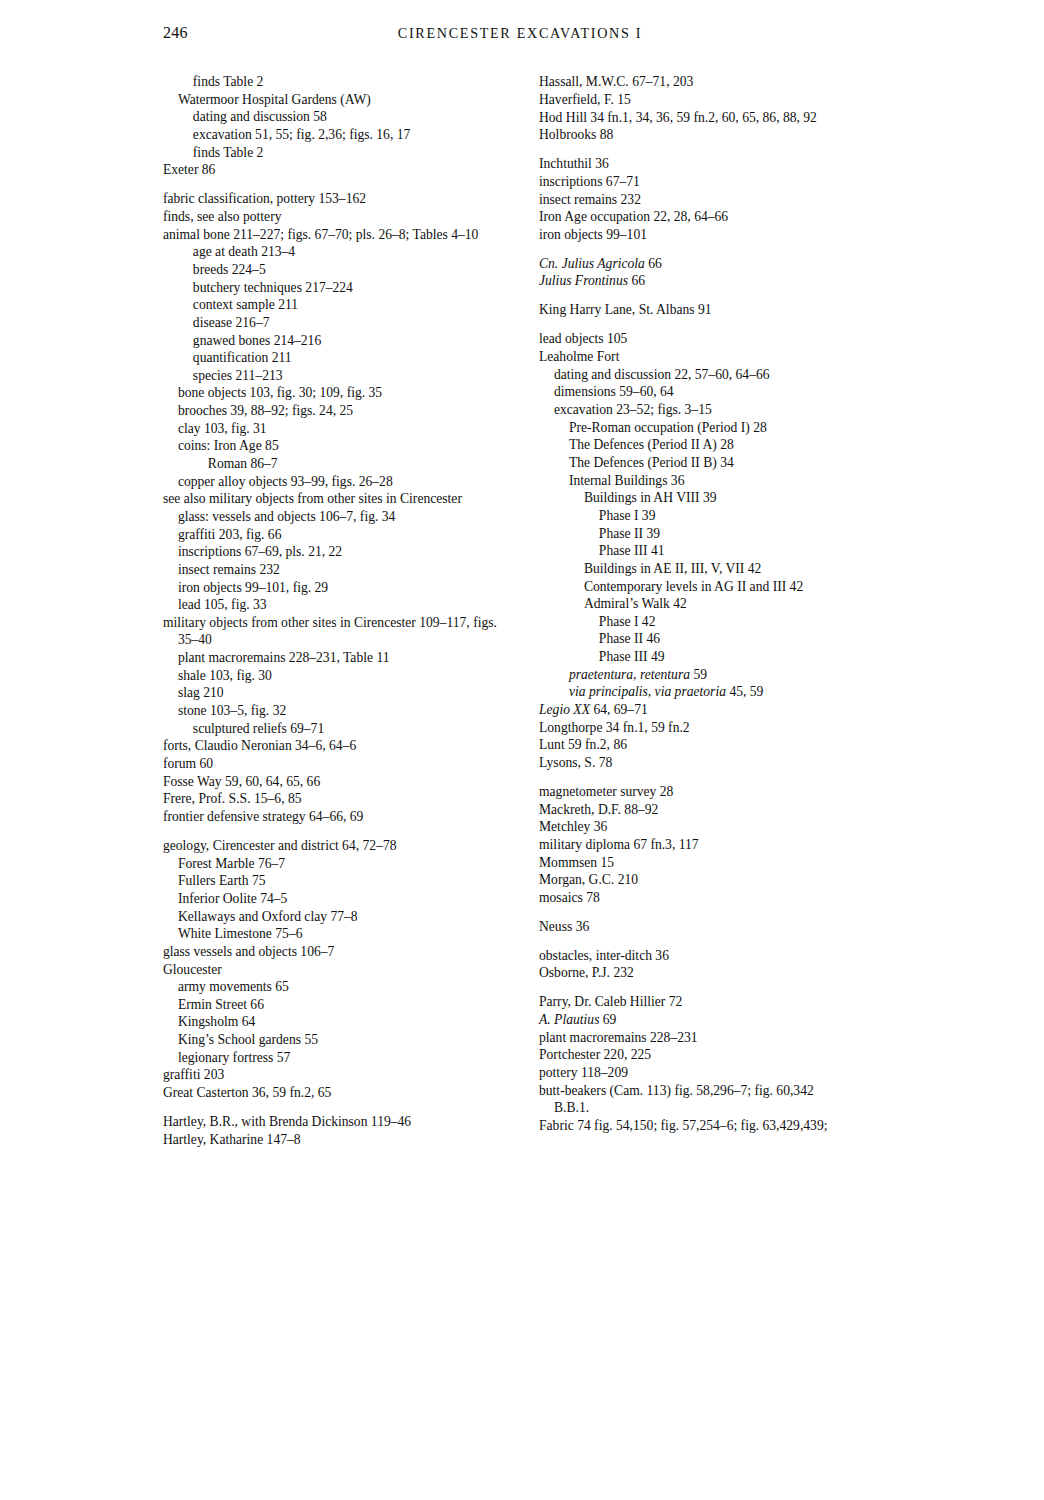246
Cirencester Excavations I
finds Table 2
Watermoor Hospital Gardens (AW)
dating and discussion 58
excavation 51, 55; fig. 2,36; figs. 16, 17
finds Table 2
Exeter 86
fabric classification, pottery 153–162
finds, see also pottery
animal bone 211–227; figs. 67–70; pls. 26–8; Tables 4–10
age at death 213–4
breeds 224–5
butchery techniques 217–224
context sample 211
disease 216–7
gnawed bones 214–216
quantification 211
species 211–213
bone objects 103, fig. 30; 109, fig. 35
brooches 39, 88–92; figs. 24, 25
clay 103, fig. 31
coins: Iron Age 85
Roman 86–7
copper alloy objects 93–99, figs. 26–28
see also military objects from other sites in Cirencester
glass: vessels and objects 106–7, fig. 34
graffiti 203, fig. 66
inscriptions 67–69, pls. 21, 22
insect remains 232
iron objects 99–101, fig. 29
lead 105, fig. 33
military objects from other sites in Cirencester 109–117, figs. 35–40
plant macroremains 228–231, Table 11
shale 103, fig. 30
slag 210
stone 103–5, fig. 32
sculptured reliefs 69–71
forts, Claudio Neronian 34–6, 64–6
forum 60
Fosse Way 59, 60, 64, 65, 66
Frere, Prof. S.S. 15–6, 85
frontier defensive strategy 64–66, 69
geology, Cirencester and district 64, 72–78
Forest Marble 76–7
Fullers Earth 75
Inferior Oolite 74–5
Kellaways and Oxford clay 77–8
White Limestone 75–6
glass vessels and objects 106–7
Gloucester
army movements 65
Ermin Street 66
Kingsholm 64
King’s School gardens 55
legionary fortress 57
graffiti 203
Great Casterton 36, 59 fn.2, 65
Hartley, B.R., with Brenda Dickinson 119–46
Hartley, Katharine 147–8
Hassall, M.W.C. 67–71, 203
Haverfield, F. 15
Hod Hill 34 fn.1, 34, 36, 59 fn.2, 60, 65, 86, 88, 92
Holbrooks 88
Inchtuthil 36
inscriptions 67–71
insect remains 232
Iron Age occupation 22, 28, 64–66
iron objects 99–101
Cn. Julius Agricola 66
Julius Frontinus 66
King Harry Lane, St. Albans 91
lead objects 105
Leaholme Fort
dating and discussion 22, 57–60, 64–66
dimensions 59–60, 64
excavation 23–52; figs. 3–15
Pre-Roman occupation (Period I) 28
The Defences (Period II A) 28
The Defences (Period II B) 34
Internal Buildings 36
Buildings in AH VIII 39
Phase I 39
Phase II 39
Phase III 41
Buildings in AE II, III, V, VII 42
Contemporary levels in AG II and III 42
Admiral’s Walk 42
Phase I 42
Phase II 46
Phase III 49
praetentura, retentura 59
via principalis, via praetoria 45, 59
Legio XX 64, 69–71
Longthorpe 34 fn.1, 59 fn.2
Lunt 59 fn.2, 86
Lysons, S. 78
magnetometer survey 28
Mackreth, D.F. 88–92
Metchley 36
military diploma 67 fn.3, 117
Mommsen 15
Morgan, G.C. 210
mosaics 78
Neuss 36
obstacles, inter-ditch 36
Osborne, P.J. 232
Parry, Dr. Caleb Hillier 72
A. Plautius 69
plant macroremains 228–231
Portchester 220, 225
pottery 118–209
butt-beakers (Cam. 113) fig. 58,296–7; fig. 60,342
B.B.1.
Fabric 74 fig. 54,150; fig. 57,254–6; fig. 63,429,439;